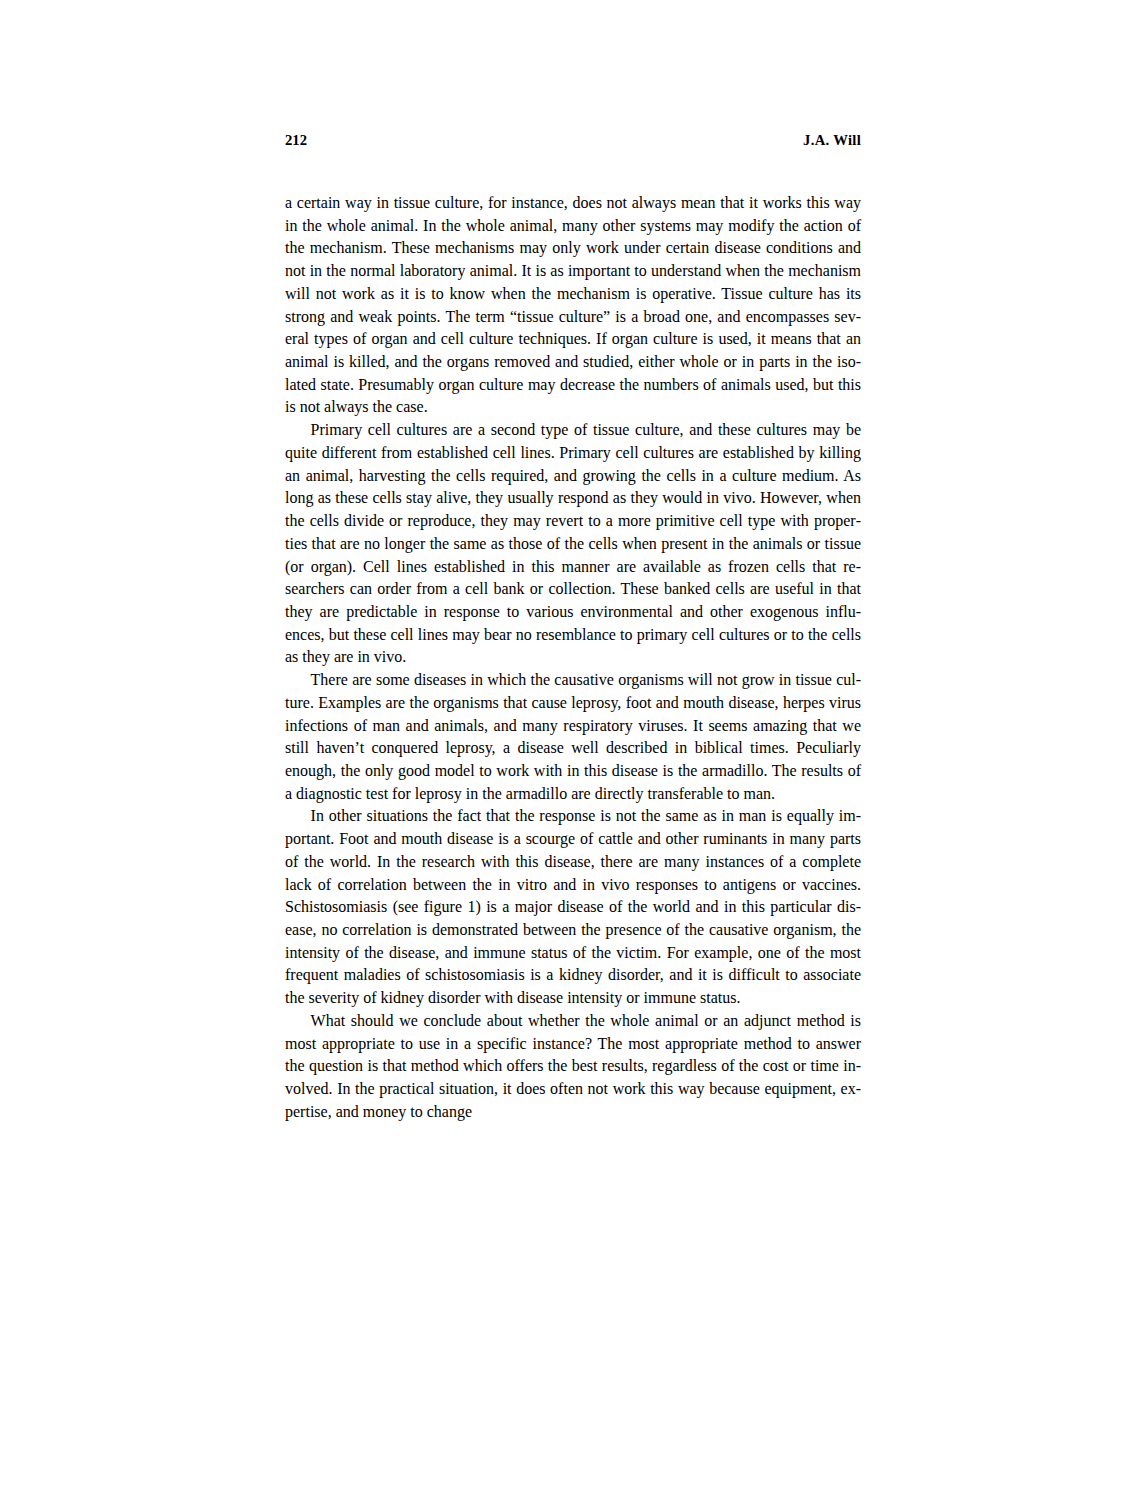212 J.A. Will
a certain way in tissue culture, for instance, does not always mean that it works this way in the whole animal. In the whole animal, many other systems may modify the action of the mechanism. These mechanisms may only work under certain disease conditions and not in the normal laboratory animal. It is as important to understand when the mechanism will not work as it is to know when the mechanism is operative. Tissue culture has its strong and weak points. The term “tissue culture” is a broad one, and encompasses several types of organ and cell culture techniques. If organ culture is used, it means that an animal is killed, and the organs removed and studied, either whole or in parts in the isolated state. Presumably organ culture may decrease the numbers of animals used, but this is not always the case.
Primary cell cultures are a second type of tissue culture, and these cultures may be quite different from established cell lines. Primary cell cultures are established by killing an animal, harvesting the cells required, and growing the cells in a culture medium. As long as these cells stay alive, they usually respond as they would in vivo. However, when the cells divide or reproduce, they may revert to a more primitive cell type with properties that are no longer the same as those of the cells when present in the animals or tissue (or organ). Cell lines established in this manner are available as frozen cells that researchers can order from a cell bank or collection. These banked cells are useful in that they are predictable in response to various environmental and other exogenous influences, but these cell lines may bear no resemblance to primary cell cultures or to the cells as they are in vivo.
There are some diseases in which the causative organisms will not grow in tissue culture. Examples are the organisms that cause leprosy, foot and mouth disease, herpes virus infections of man and animals, and many respiratory viruses. It seems amazing that we still haven’t conquered leprosy, a disease well described in biblical times. Peculiarly enough, the only good model to work with in this disease is the armadillo. The results of a diagnostic test for leprosy in the armadillo are directly transferable to man.
In other situations the fact that the response is not the same as in man is equally important. Foot and mouth disease is a scourge of cattle and other ruminants in many parts of the world. In the research with this disease, there are many instances of a complete lack of correlation between the in vitro and in vivo responses to antigens or vaccines. Schistosomiasis (see figure 1) is a major disease of the world and in this particular disease, no correlation is demonstrated between the presence of the causative organism, the intensity of the disease, and immune status of the victim. For example, one of the most frequent maladies of schistosomiasis is a kidney disorder, and it is difficult to associate the severity of kidney disorder with disease intensity or immune status.
What should we conclude about whether the whole animal or an adjunct method is most appropriate to use in a specific instance? The most appropriate method to answer the question is that method which offers the best results, regardless of the cost or time involved. In the practical situation, it does often not work this way because equipment, expertise, and money to change